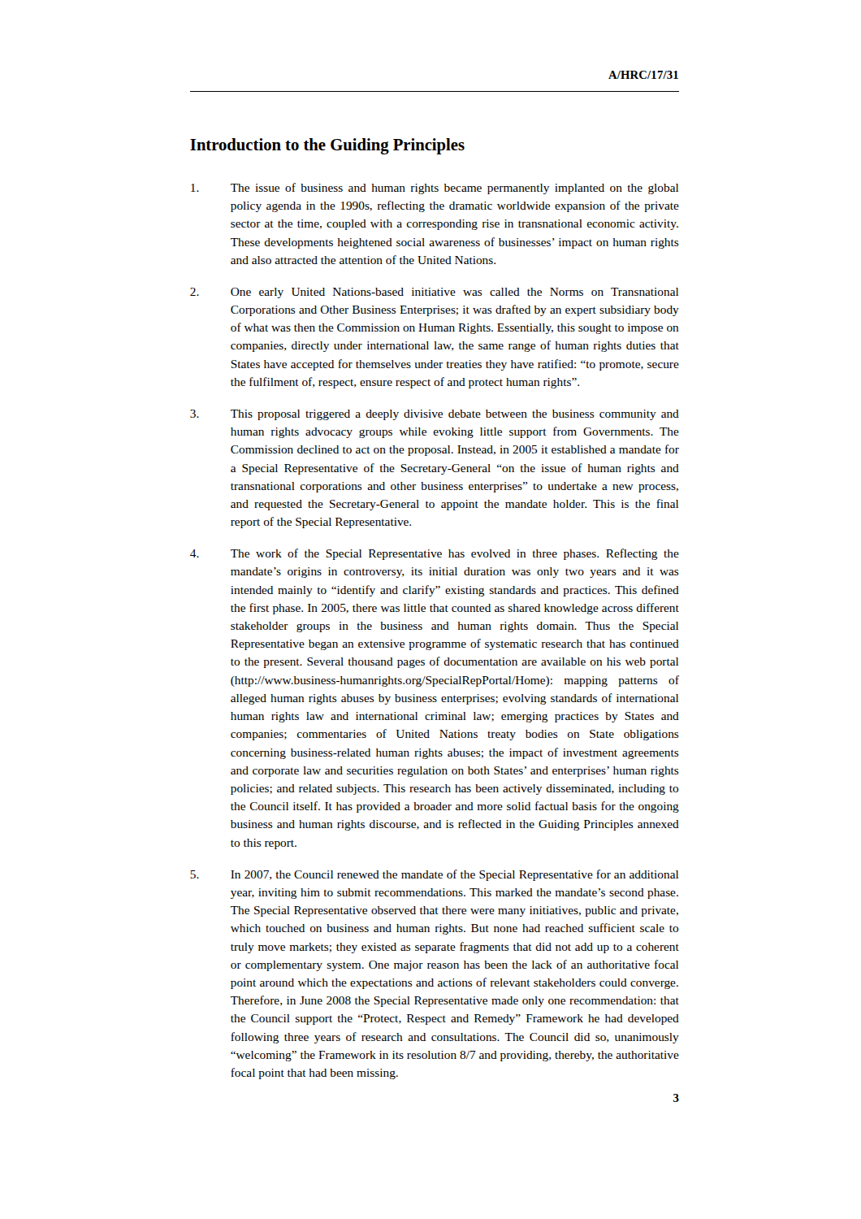A/HRC/17/31
Introduction to the Guiding Principles
1. The issue of business and human rights became permanently implanted on the global policy agenda in the 1990s, reflecting the dramatic worldwide expansion of the private sector at the time, coupled with a corresponding rise in transnational economic activity. These developments heightened social awareness of businesses’ impact on human rights and also attracted the attention of the United Nations.
2. One early United Nations-based initiative was called the Norms on Transnational Corporations and Other Business Enterprises; it was drafted by an expert subsidiary body of what was then the Commission on Human Rights. Essentially, this sought to impose on companies, directly under international law, the same range of human rights duties that States have accepted for themselves under treaties they have ratified: “to promote, secure the fulfilment of, respect, ensure respect of and protect human rights”.
3. This proposal triggered a deeply divisive debate between the business community and human rights advocacy groups while evoking little support from Governments. The Commission declined to act on the proposal. Instead, in 2005 it established a mandate for a Special Representative of the Secretary-General “on the issue of human rights and transnational corporations and other business enterprises” to undertake a new process, and requested the Secretary-General to appoint the mandate holder. This is the final report of the Special Representative.
4. The work of the Special Representative has evolved in three phases. Reflecting the mandate’s origins in controversy, its initial duration was only two years and it was intended mainly to “identify and clarify” existing standards and practices. This defined the first phase. In 2005, there was little that counted as shared knowledge across different stakeholder groups in the business and human rights domain. Thus the Special Representative began an extensive programme of systematic research that has continued to the present. Several thousand pages of documentation are available on his web portal (http://www.business-humanrights.org/SpecialRepPortal/Home): mapping patterns of alleged human rights abuses by business enterprises; evolving standards of international human rights law and international criminal law; emerging practices by States and companies; commentaries of United Nations treaty bodies on State obligations concerning business-related human rights abuses; the impact of investment agreements and corporate law and securities regulation on both States’ and enterprises’ human rights policies; and related subjects. This research has been actively disseminated, including to the Council itself. It has provided a broader and more solid factual basis for the ongoing business and human rights discourse, and is reflected in the Guiding Principles annexed to this report.
5. In 2007, the Council renewed the mandate of the Special Representative for an additional year, inviting him to submit recommendations. This marked the mandate’s second phase. The Special Representative observed that there were many initiatives, public and private, which touched on business and human rights. But none had reached sufficient scale to truly move markets; they existed as separate fragments that did not add up to a coherent or complementary system. One major reason has been the lack of an authoritative focal point around which the expectations and actions of relevant stakeholders could converge. Therefore, in June 2008 the Special Representative made only one recommendation: that the Council support the “Protect, Respect and Remedy” Framework he had developed following three years of research and consultations. The Council did so, unanimously “welcoming” the Framework in its resolution 8/7 and providing, thereby, the authoritative focal point that had been missing.
3